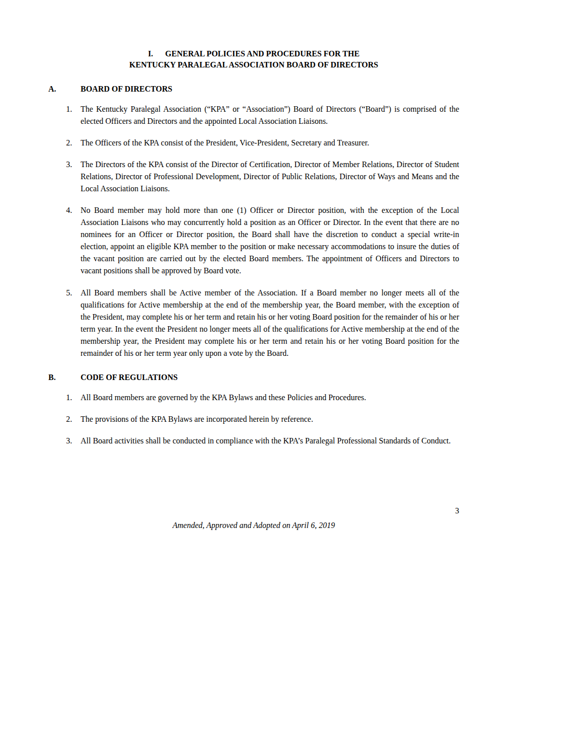I. GENERAL POLICIES AND PROCEDURES FOR THE
KENTUCKY PARALEGAL ASSOCIATION BOARD OF DIRECTORS
A. BOARD OF DIRECTORS
1. The Kentucky Paralegal Association (“KPA” or “Association”) Board of Directors (“Board”) is comprised of the elected Officers and Directors and the appointed Local Association Liaisons.
2. The Officers of the KPA consist of the President, Vice-President, Secretary and Treasurer.
3. The Directors of the KPA consist of the Director of Certification, Director of Member Relations, Director of Student Relations, Director of Professional Development, Director of Public Relations, Director of Ways and Means and the Local Association Liaisons.
4. No Board member may hold more than one (1) Officer or Director position, with the exception of the Local Association Liaisons who may concurrently hold a position as an Officer or Director. In the event that there are no nominees for an Officer or Director position, the Board shall have the discretion to conduct a special write-in election, appoint an eligible KPA member to the position or make necessary accommodations to insure the duties of the vacant position are carried out by the elected Board members. The appointment of Officers and Directors to vacant positions shall be approved by Board vote.
5. All Board members shall be Active member of the Association. If a Board member no longer meets all of the qualifications for Active membership at the end of the membership year, the Board member, with the exception of the President, may complete his or her term and retain his or her voting Board position for the remainder of his or her term year. In the event the President no longer meets all of the qualifications for Active membership at the end of the membership year, the President may complete his or her term and retain his or her voting Board position for the remainder of his or her term year only upon a vote by the Board.
B. CODE OF REGULATIONS
1. All Board members are governed by the KPA Bylaws and these Policies and Procedures.
2. The provisions of the KPA Bylaws are incorporated herein by reference.
3. All Board activities shall be conducted in compliance with the KPA’s Paralegal Professional Standards of Conduct.
3
Amended, Approved and Adopted on April 6, 2019